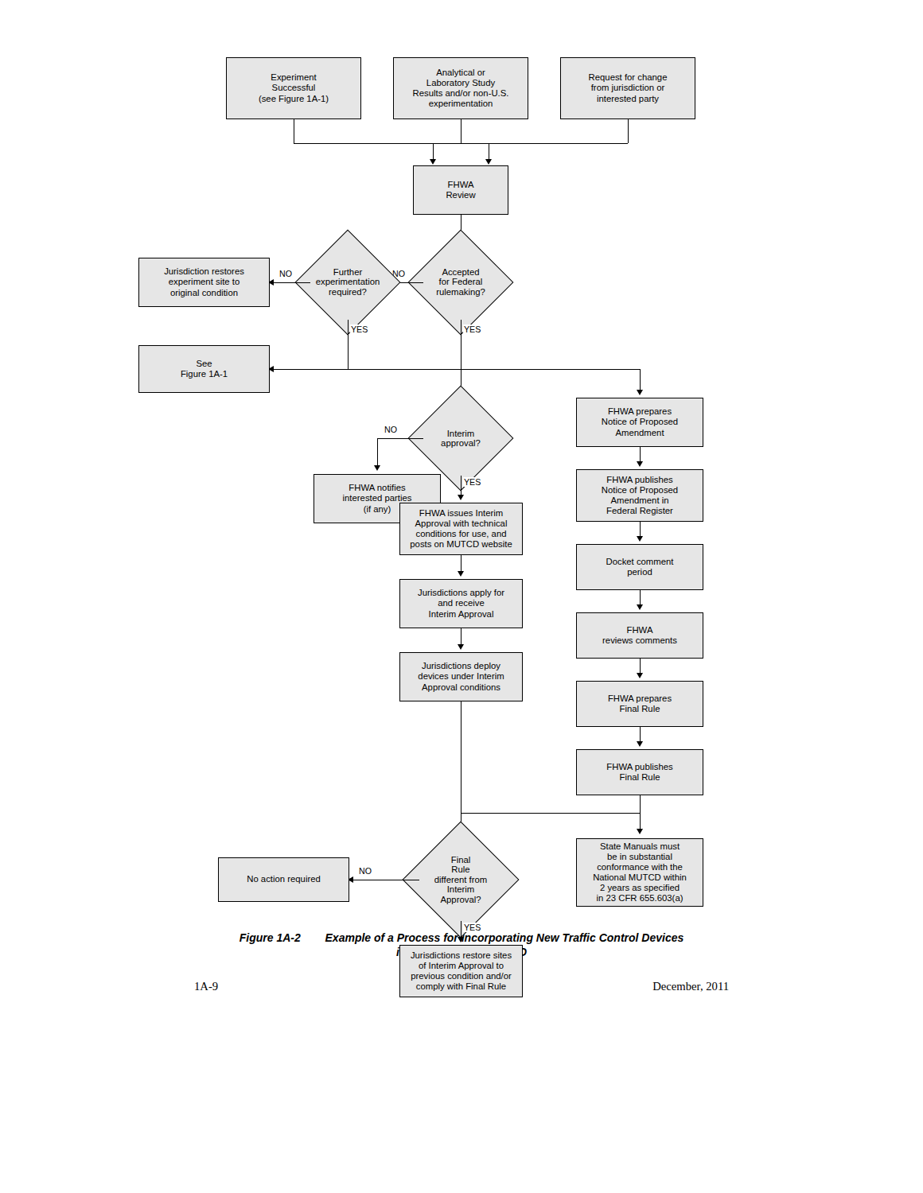Experiment
Successful
(see Figure 1A-1)
Analytical or
Laboratory Study
Results and/or non-U.S.
experimentation
Request for change
from jurisdiction or
interested party
FHWA
Review
Accepted
for Federal
rulemaking?
NO
Further
experimentation
required?
NO
Jurisdiction restores
experiment site to
original condition
YES
See
Figure 1A-1
YES
Interim
approval?
NO
FHWA notifies
interested parties
(if any)
YES
FHWA issues Interim
Approval with technical
conditions for use, and
posts on MUTCD website
Jurisdictions apply for
and receive
Interim Approval
Jurisdictions deploy
devices under Interim
Approval conditions
FHWA prepares
Notice of Proposed
Amendment
FHWA publishes
Notice of Proposed
Amendment in
Federal Register
Docket comment
period
FHWA
reviews comments
FHWA prepares
Final Rule
FHWA publishes
Final Rule
Final
Rule
different from
Interim
Approval?
NO
No action required
YES
Jurisdictions restore sites
of Interim Approval to
previous condition and/or
comply with Final Rule
State Manuals must
be in substantial
conformance with the
National MUTCD within
2 years as specified
in 23 CFR 655.603(a)
Figure 1A-2 Example of a Process for Incorporating New Traffic Control Devices
into the National MUTCD
1A-9 December, 2011